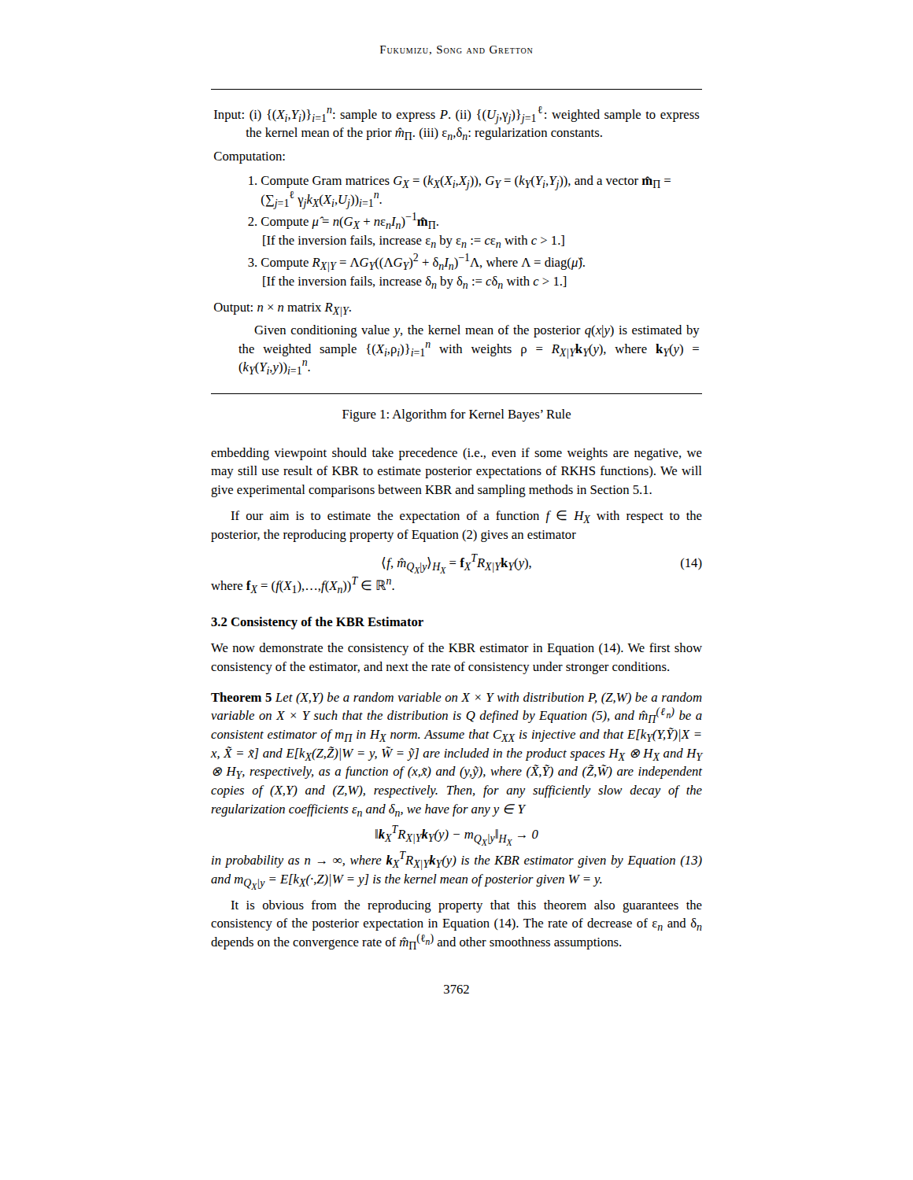Fukumizu, Song and Gretton
Input: (i) {(Xi,Yi)}i=1n: sample to express P. (ii) {(Uj,γj)}j=1ℓ: weighted sample to express the kernel mean of the prior m̂Π. (iii) εn,δn: regularization constants.
Computation:
Compute Gram matrices GX = (kX(Xi,Xj)), GY = (kY(Yi,Yj)), and a vector m̂Π = (∑j=1ℓ γjkX(Xi,Uj))i=1n.
Compute μ̂ = n(GX + nεnIn)−1m̂Π.
[If the inversion fails, increase εn by εn := cεn with c > 1.]
Compute RX|Y = ΛGY((ΛGY)2 + δnIn)−1Λ, where Λ = diag(μ̂).
[If the inversion fails, increase δn by δn := cδn with c > 1.]
Output: n × n matrix RX|Y.
Given conditioning value y, the kernel mean of the posterior q(x|y) is estimated by the weighted sample {(Xi,ρi)}i=1n with weights ρ = RX|Y kY(y), where kY(y) = (kY(Yi,y))i=1n.
Figure 1: Algorithm for Kernel Bayes’ Rule
embedding viewpoint should take precedence (i.e., even if some weights are negative, we may still use result of KBR to estimate posterior expectations of RKHS functions). We will give experimental comparisons between KBR and sampling methods in Section 5.1.
If our aim is to estimate the expectation of a function f ∈ HX with respect to the posterior, the reproducing property of Equation (2) gives an estimator
⟨f, m̂QX|y⟩HX = fXTRX|Y kY(y), (14)
where fX = (f(X1),…,f(Xn))T ∈ ℝn.
3.2 Consistency of the KBR Estimator
We now demonstrate the consistency of the KBR estimator in Equation (14). We first show consistency of the estimator, and next the rate of consistency under stronger conditions.
Theorem 5 Let (X,Y) be a random variable on X × Y with distribution P, (Z,W) be a random variable on X × Y such that the distribution is Q defined by Equation (5), and m̂Π(ℓn) be a consistent estimator of mΠ in HX norm. Assume that CXX is injective and that E[kY(Y,Ỹ)|X = x, X̃ = x̃] and E[kX(Z,Z̃)|W = y, W̃ = ỹ] are included in the product spaces HX ⊗ HX and HY ⊗ HY, respectively, as a function of (x,x̃) and (y,ỹ), where (X̃,Ỹ) and (Z̃,W̃) are independent copies of (X,Y) and (Z,W), respectively. Then, for any sufficiently slow decay of the regularization coefficients εn and δn, we have for any y ∈ Y
‖kXTRX|Y kY(y) − mQX|y‖HX → 0
in probability as n → ∞, where kXTRX|Y kY(y) is the KBR estimator given by Equation (13) and mQX|y = E[kX(·,Z)|W = y] is the kernel mean of posterior given W = y.
It is obvious from the reproducing property that this theorem also guarantees the consistency of the posterior expectation in Equation (14). The rate of decrease of εn and δn depends on the convergence rate of m̂Π(ℓn) and other smoothness assumptions.
3762